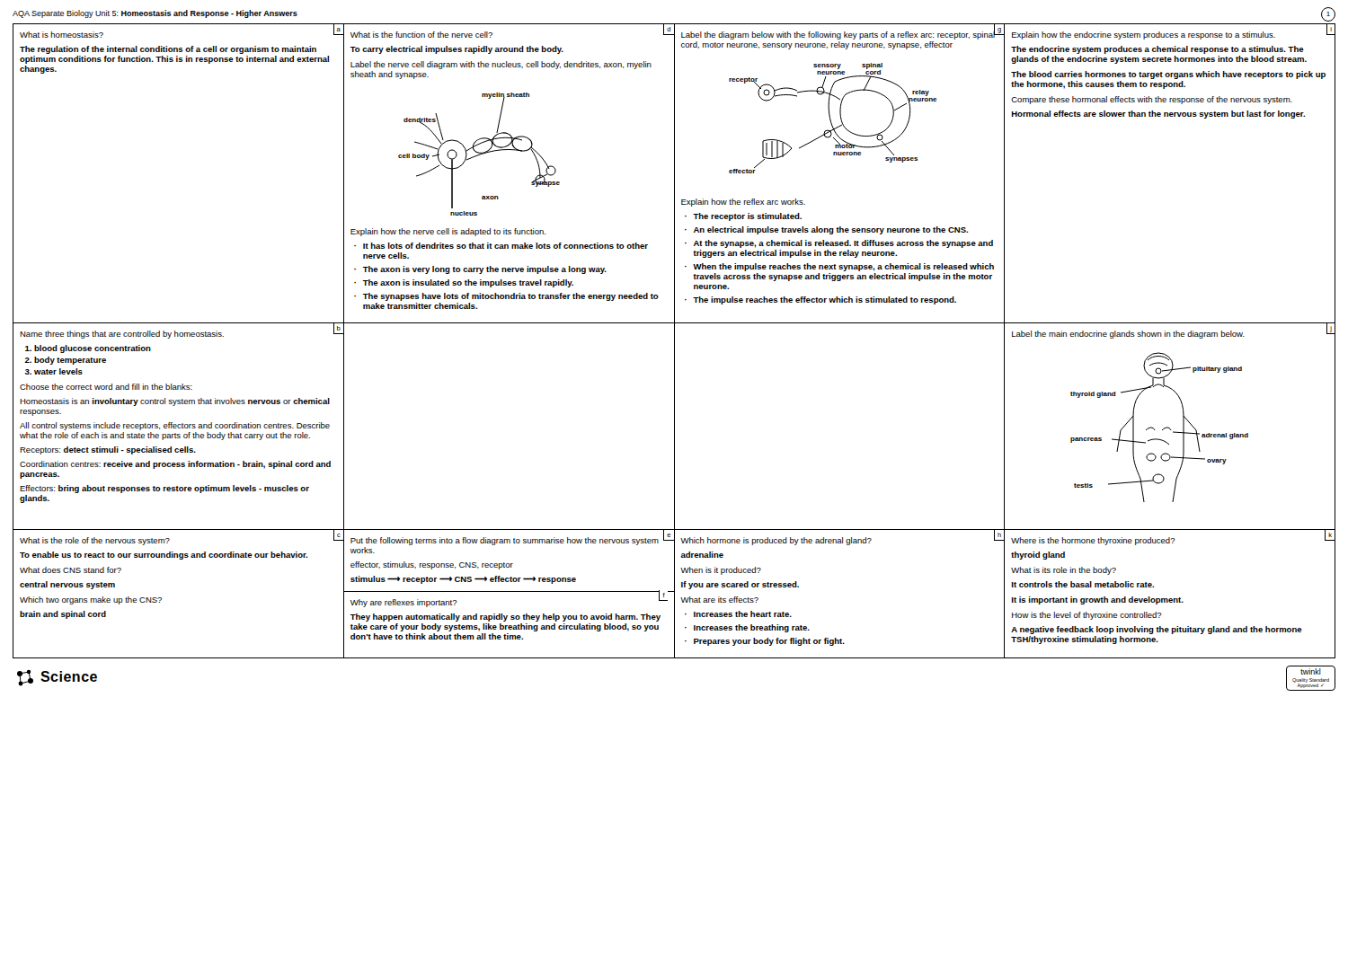AQA Separate Biology Unit 5: Homeostasis and Response - Higher Answers 1
| a What is homeostasis? The regulation of the internal conditions of a cell or organism to maintain optimum conditions for function. This is in response to internal and external changes. | d What is the function of the nerve cell? To carry electrical impulses rapidly around the body. Label the nerve cell diagram with the nucleus, cell body, dendrites, axon, myelin sheath and synapse. myelin sheath dendrites cell body synapse axon nucleus Explain how the nerve cell is adapted to its function. It has lots of dendrites so that it can make lots of connections to other nerve cells. The axon is very long to carry the nerve impulse a long way. The axon is insulated so the impulses travel rapidly. The synapses have lots of mitochondria to transfer the energy needed to make transmitter chemicals. | g Label the diagram below with the following key parts of a reflex arc: receptor, spinal cord, motor neurone, sensory neurone, relay neurone, synapse, effector receptor sensory neurone spinal cord relay neurone motor nuerone synapses effector Explain how the reflex arc works. The receptor is stimulated. An electrical impulse travels along the sensory neurone to the CNS. At the synapse, a chemical is released. It diffuses across the synapse and triggers an electrical impulse in the relay neurone. When the impulse reaches the next synapse, a chemical is released which travels across the synapse and triggers an electrical impulse in the motor neurone. The impulse reaches the effector which is stimulated to respond. | i Explain how the endocrine system produces a response to a stimulus. The endocrine system produces a chemical response to a stimulus. The glands of the endocrine system secrete hormones into the blood stream. The blood carries hormones to target organs which have receptors to pick up the hormone, this causes them to respond. Compare these hormonal effects with the response of the nervous system. Hormonal effects are slower than the nervous system but last for longer. |
| b Name three things that are controlled by homeostasis. blood glucose concentration body temperature water levels Choose the correct word and fill in the blanks: Homeostasis is an involuntary control system that involves nervous or chemical responses. All control systems include receptors, effectors and coordination centres. Describe what the role of each is and state the parts of the body that carry out the role. Receptors: detect stimuli - specialised cells. Coordination centres: receive and process information - brain, spinal cord and pancreas. Effectors: bring about responses to restore optimum levels - muscles or glands. | | | j Label the main endocrine glands shown in the diagram below. pituitary gland thyroid gland adrenal gland pancreas ovary testis |
| c What is the role of the nervous system? To enable us to react to our surroundings and coordinate our behavior. What does CNS stand for? central nervous system Which two organs make up the CNS? brain and spinal cord | e Put the following terms into a flow diagram to summarise how the nervous system works. effector, stimulus, response, CNS, receptor stimulus ⟶ receptor ⟶ CNS ⟶ effector ⟶ response f Why are reflexes important? They happen automatically and rapidly so they help you to avoid harm. They take care of your body systems, like breathing and circulating blood, so you don't have to think about them all the time. | h Which hormone is produced by the adrenal gland? adrenaline When is it produced? If you are scared or stressed. What are its effects? Increases the heart rate. Increases the breathing rate. Prepares your body for flight or fight. | k Where is the hormone thyroxine produced? thyroid gland What is its role in the body? It controls the basal metabolic rate. It is important in growth and development. How is the level of thyroxine controlled? A negative feedback loop involving the pituitary gland and the hormone TSH/thyroxine stimulating hormone. |
Science
twinkl Quality Standard
Approved ✓